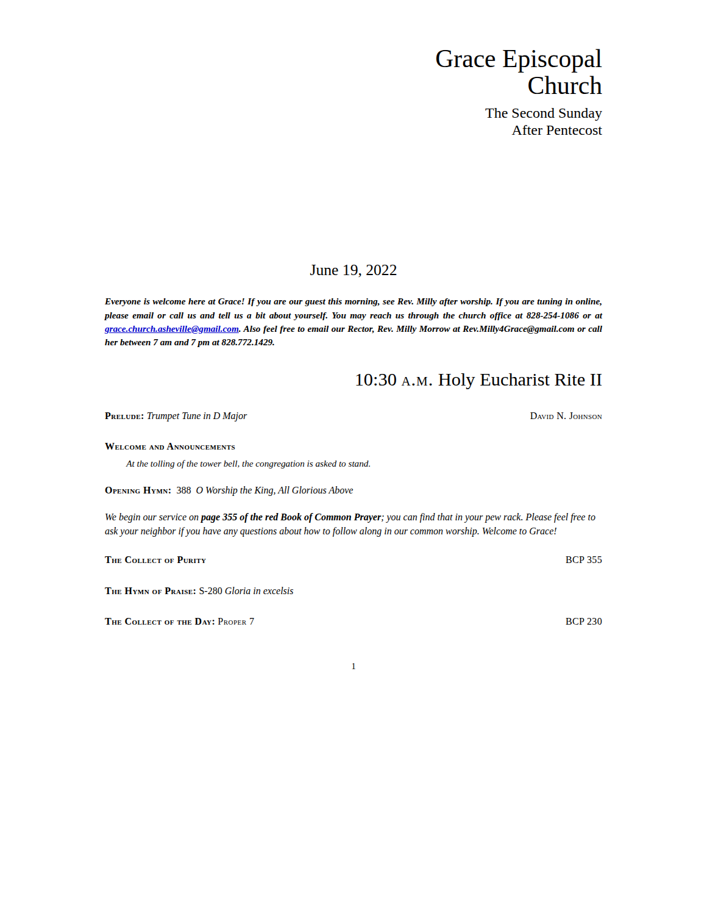Grace Episcopal
Church
The Second Sunday
After Pentecost
June 19, 2022
Everyone is welcome here at Grace! If you are our guest this morning, see Rev. Milly after worship. If you are tuning in online, please email or call us and tell us a bit about yourself. You may reach us through the church office at 828-254-1086 or at grace.church.asheville@gmail.com. Also feel free to email our Rector, Rev. Milly Morrow at Rev.Milly4Grace@gmail.com or call her between 7 am and 7 pm at 828.772.1429.
10:30 a.m. Holy Eucharist Rite II
Prelude: Trumpet Tune in D Major
David N. Johnson
Welcome and Announcements
At the tolling of the tower bell, the congregation is asked to stand.
Opening Hymn: 388 O Worship the King, All Glorious Above
We begin our service on page 355 of the red Book of Common Prayer; you can find that in your pew rack. Please feel free to ask your neighbor if you have any questions about how to follow along in our common worship. Welcome to Grace!
The Collect of Purity
BCP 355
The Hymn of Praise: S-280 Gloria in excelsis
The Collect of the Day: Proper 7
BCP 230
1